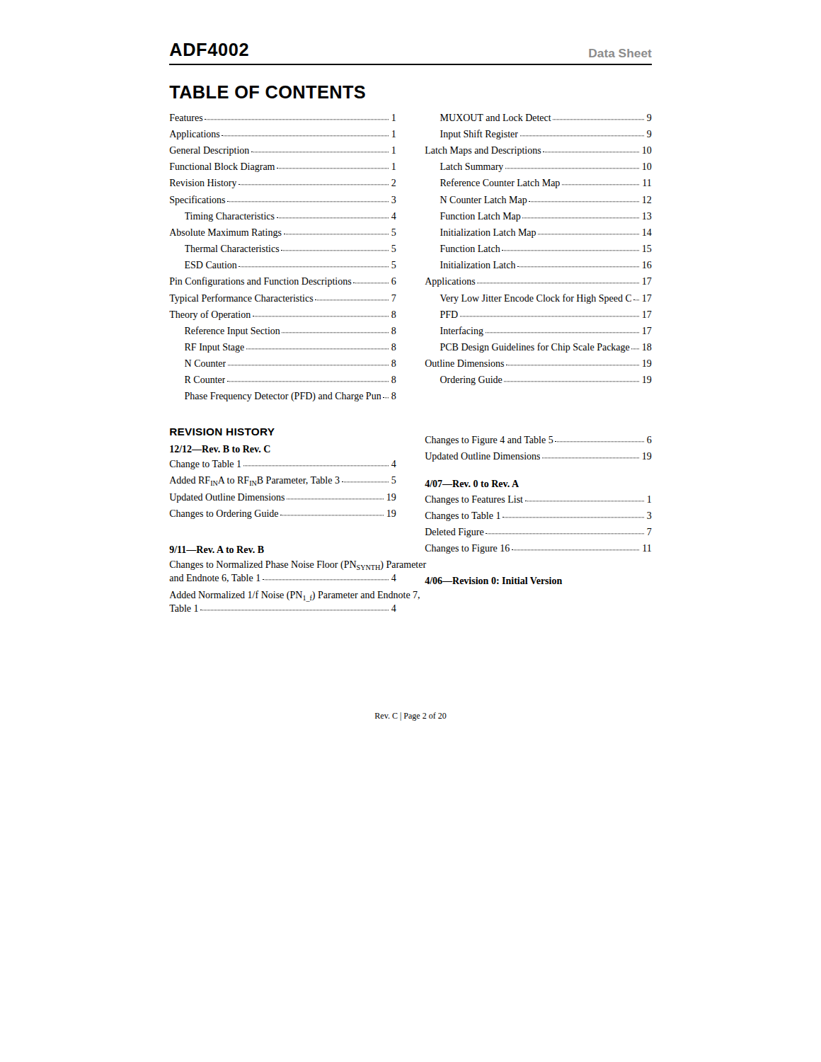ADF4002
Data Sheet
TABLE OF CONTENTS
Features 1
Applications 1
General Description 1
Functional Block Diagram 1
Revision History 2
Specifications 3
Timing Characteristics 4
Absolute Maximum Ratings 5
Thermal Characteristics 5
ESD Caution 5
Pin Configurations and Function Descriptions 6
Typical Performance Characteristics 7
Theory of Operation 8
Reference Input Section 8
RF Input Stage 8
N Counter 8
R Counter 8
Phase Frequency Detector (PFD) and Charge Pump 8
REVISION HISTORY
12/12—Rev. B to Rev. C
Change to Table 1 4
Added RFINA to RFINB Parameter, Table 3 5
Updated Outline Dimensions 19
Changes to Ordering Guide 19
9/11—Rev. A to Rev. B
Changes to Normalized Phase Noise Floor (PNSYNTH) Parameter and Endnote 6, Table 1 4
Added Normalized 1/f Noise (PN1_f) Parameter and Endnote 7, Table 1 4
MUXOUT and Lock Detect 9
Input Shift Register 9
Latch Maps and Descriptions 10
Latch Summary 10
Reference Counter Latch Map 11
N Counter Latch Map 12
Function Latch Map 13
Initialization Latch Map 14
Function Latch 15
Initialization Latch 16
Applications 17
Very Low Jitter Encode Clock for High Speed Converters 17
PFD 17
Interfacing 17
PCB Design Guidelines for Chip Scale Package 18
Outline Dimensions 19
Ordering Guide 19
Changes to Figure 4 and Table 5 6
Updated Outline Dimensions 19
4/07—Rev. 0 to Rev. A
Changes to Features List 1
Changes to Table 1 3
Deleted Figure 7
Changes to Figure 16 11
4/06—Revision 0: Initial Version
Rev. C | Page 2 of 20